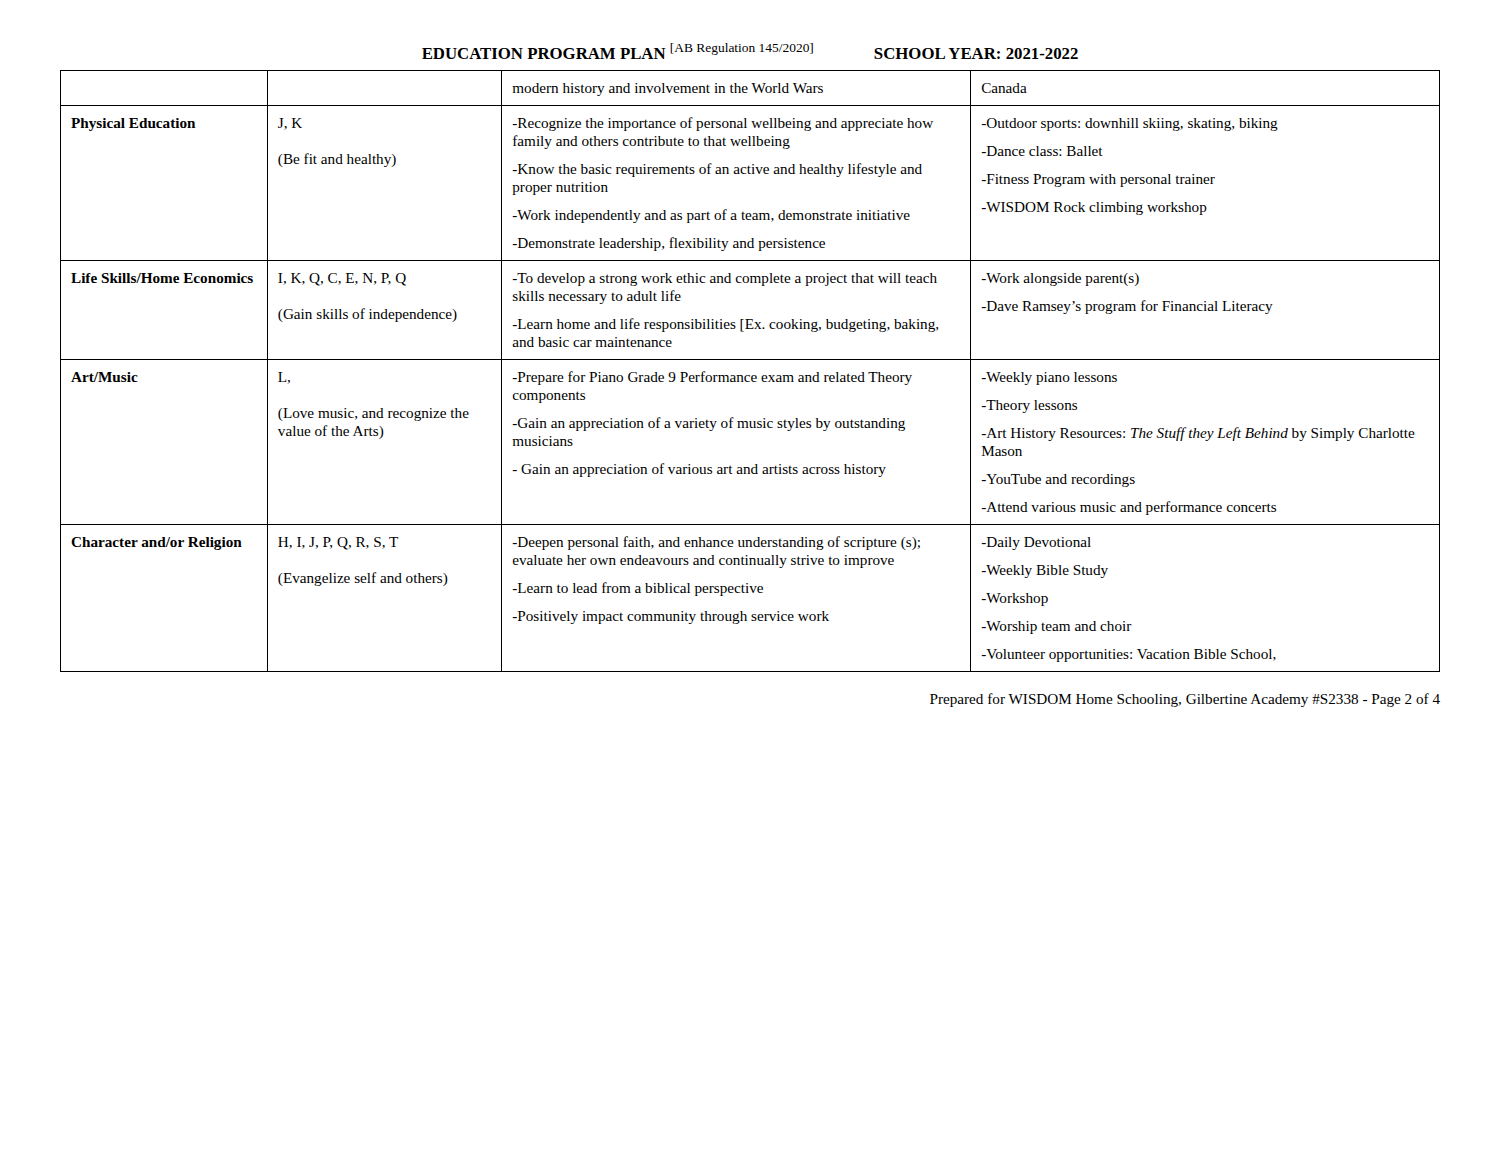EDUCATION PROGRAM PLAN [AB Regulation 145/2020] SCHOOL YEAR: 2021-2022
| | | modern history and involvement in the World Wars | Canada |
| Physical Education | J, K (Be fit and healthy) | -Recognize the importance of personal wellbeing and appreciate how family and others contribute to that wellbeing -Know the basic requirements of an active and healthy lifestyle and proper nutrition -Work independently and as part of a team, demonstrate initiative -Demonstrate leadership, flexibility and persistence | -Outdoor sports: downhill skiing, skating, biking -Dance class: Ballet -Fitness Program with personal trainer -WISDOM Rock climbing workshop |
| Life Skills/Home Economics | I, K, Q, C, E, N, P, Q (Gain skills of independence) | -To develop a strong work ethic and complete a project that will teach skills necessary to adult life -Learn home and life responsibilities [Ex. cooking, budgeting, baking, and basic car maintenance | -Work alongside parent(s) -Dave Ramsey’s program for Financial Literacy |
| Art/Music | L, (Love music, and recognize the value of the Arts) | -Prepare for Piano Grade 9 Performance exam and related Theory components -Gain an appreciation of a variety of music styles by outstanding musicians - Gain an appreciation of various art and artists across history | -Weekly piano lessons -Theory lessons -Art History Resources: The Stuff they Left Behind by Simply Charlotte Mason -YouTube and recordings -Attend various music and performance concerts |
| Character and/or Religion | H, I, J, P, Q, R, S, T (Evangelize self and others) | -Deepen personal faith, and enhance understanding of scripture (s); evaluate her own endeavours and continually strive to improve -Learn to lead from a biblical perspective -Positively impact community through service work | -Daily Devotional -Weekly Bible Study -Workshop -Worship team and choir -Volunteer opportunities: Vacation Bible School, |
Prepared for WISDOM Home Schooling, Gilbertine Academy #S2338 - Page 2 of 4